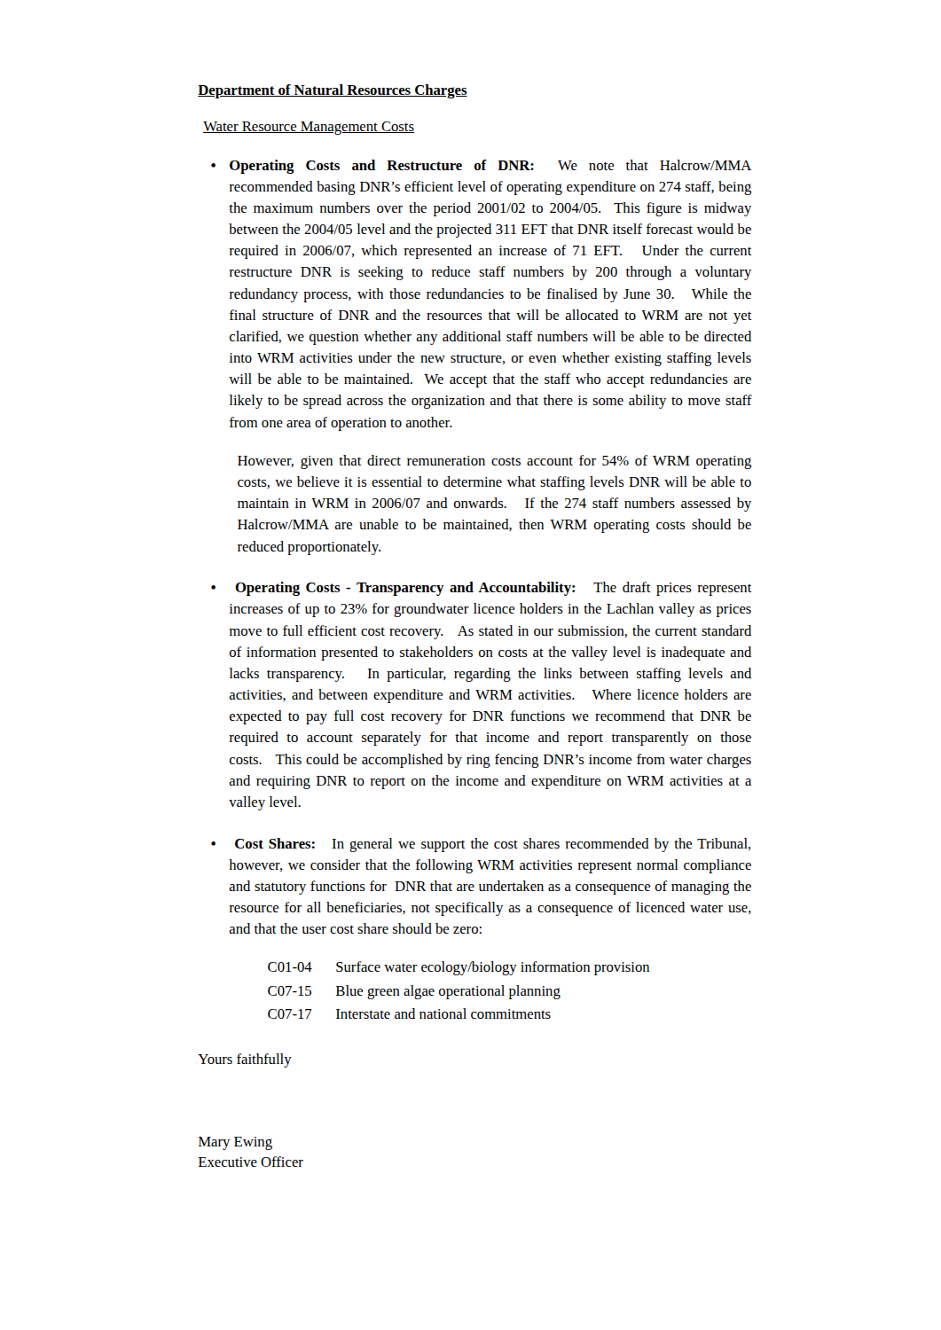Department of Natural Resources Charges
Water Resource Management Costs
Operating Costs and Restructure of DNR: We note that Halcrow/MMA recommended basing DNR’s efficient level of operating expenditure on 274 staff, being the maximum numbers over the period 2001/02 to 2004/05. This figure is midway between the 2004/05 level and the projected 311 EFT that DNR itself forecast would be required in 2006/07, which represented an increase of 71 EFT. Under the current restructure DNR is seeking to reduce staff numbers by 200 through a voluntary redundancy process, with those redundancies to be finalised by June 30. While the final structure of DNR and the resources that will be allocated to WRM are not yet clarified, we question whether any additional staff numbers will be able to be directed into WRM activities under the new structure, or even whether existing staffing levels will be able to be maintained. We accept that the staff who accept redundancies are likely to be spread across the organization and that there is some ability to move staff from one area of operation to another.
However, given that direct remuneration costs account for 54% of WRM operating costs, we believe it is essential to determine what staffing levels DNR will be able to maintain in WRM in 2006/07 and onwards. If the 274 staff numbers assessed by Halcrow/MMA are unable to be maintained, then WRM operating costs should be reduced proportionately.
Operating Costs - Transparency and Accountability: The draft prices represent increases of up to 23% for groundwater licence holders in the Lachlan valley as prices move to full efficient cost recovery. As stated in our submission, the current standard of information presented to stakeholders on costs at the valley level is inadequate and lacks transparency. In particular, regarding the links between staffing levels and activities, and between expenditure and WRM activities. Where licence holders are expected to pay full cost recovery for DNR functions we recommend that DNR be required to account separately for that income and report transparently on those costs. This could be accomplished by ring fencing DNR’s income from water charges and requiring DNR to report on the income and expenditure on WRM activities at a valley level.
Cost Shares: In general we support the cost shares recommended by the Tribunal, however, we consider that the following WRM activities represent normal compliance and statutory functions for DNR that are undertaken as a consequence of managing the resource for all beneficiaries, not specifically as a consequence of licenced water use, and that the user cost share should be zero:
C01-04 Surface water ecology/biology information provision
C07-15 Blue green algae operational planning
C07-17 Interstate and national commitments
Yours faithfully
Mary Ewing
Executive Officer